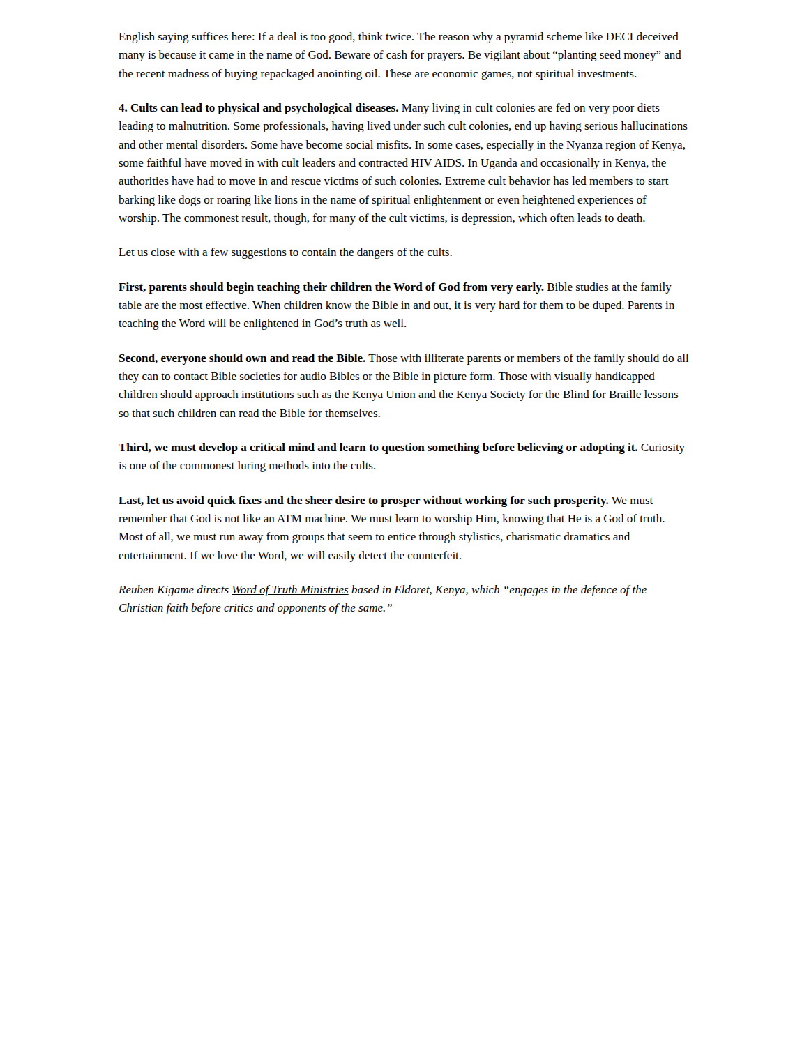English saying suffices here: If a deal is too good, think twice. The reason why a pyramid scheme like DECI deceived many is because it came in the name of God. Beware of cash for prayers. Be vigilant about “planting seed money” and the recent madness of buying repackaged anointing oil. These are economic games, not spiritual investments.
4. Cults can lead to physical and psychological diseases. Many living in cult colonies are fed on very poor diets leading to malnutrition. Some professionals, having lived under such cult colonies, end up having serious hallucinations and other mental disorders. Some have become social misfits. In some cases, especially in the Nyanza region of Kenya, some faithful have moved in with cult leaders and contracted HIV AIDS. In Uganda and occasionally in Kenya, the authorities have had to move in and rescue victims of such colonies. Extreme cult behavior has led members to start barking like dogs or roaring like lions in the name of spiritual enlightenment or even heightened experiences of worship. The commonest result, though, for many of the cult victims, is depression, which often leads to death.
Let us close with a few suggestions to contain the dangers of the cults.
First, parents should begin teaching their children the Word of God from very early. Bible studies at the family table are the most effective. When children know the Bible in and out, it is very hard for them to be duped. Parents in teaching the Word will be enlightened in God’s truth as well.
Second, everyone should own and read the Bible. Those with illiterate parents or members of the family should do all they can to contact Bible societies for audio Bibles or the Bible in picture form. Those with visually handicapped children should approach institutions such as the Kenya Union and the Kenya Society for the Blind for Braille lessons so that such children can read the Bible for themselves.
Third, we must develop a critical mind and learn to question something before believing or adopting it. Curiosity is one of the commonest luring methods into the cults.
Last, let us avoid quick fixes and the sheer desire to prosper without working for such prosperity. We must remember that God is not like an ATM machine. We must learn to worship Him, knowing that He is a God of truth. Most of all, we must run away from groups that seem to entice through stylistics, charismatic dramatics and entertainment. If we love the Word, we will easily detect the counterfeit.
Reuben Kigame directs Word of Truth Ministries based in Eldoret, Kenya, which “engages in the defence of the Christian faith before critics and opponents of the same.”